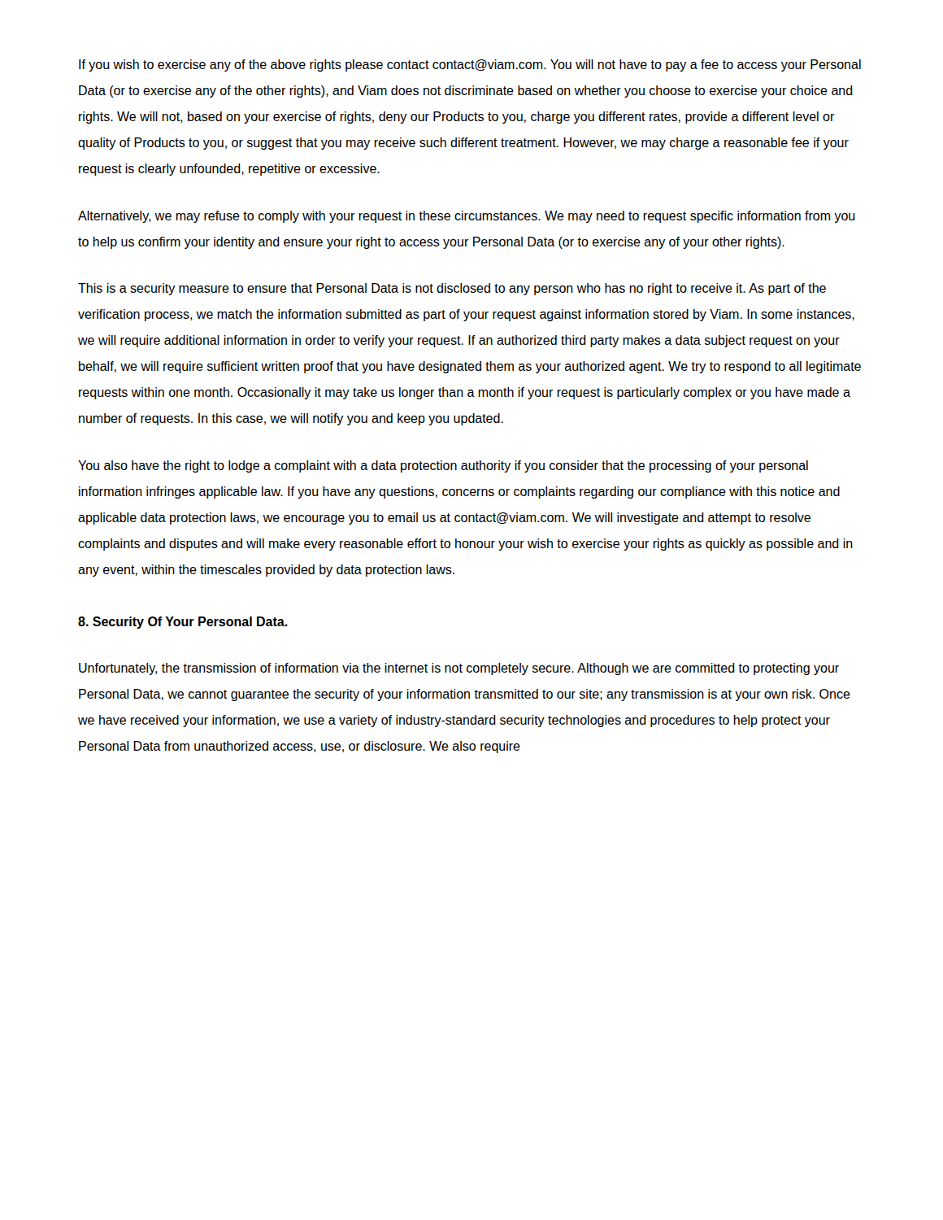If you wish to exercise any of the above rights please contact contact@viam.com. You will not have to pay a fee to access your Personal Data (or to exercise any of the other rights), and Viam does not discriminate based on whether you choose to exercise your choice and rights. We will not, based on your exercise of rights, deny our Products to you, charge you different rates, provide a different level or quality of Products to you, or suggest that you may receive such different treatment. However, we may charge a reasonable fee if your request is clearly unfounded, repetitive or excessive.
Alternatively, we may refuse to comply with your request in these circumstances. We may need to request specific information from you to help us confirm your identity and ensure your right to access your Personal Data (or to exercise any of your other rights).
This is a security measure to ensure that Personal Data is not disclosed to any person who has no right to receive it. As part of the verification process, we match the information submitted as part of your request against information stored by Viam. In some instances, we will require additional information in order to verify your request. If an authorized third party makes a data subject request on your behalf, we will require sufficient written proof that you have designated them as your authorized agent. We try to respond to all legitimate requests within one month. Occasionally it may take us longer than a month if your request is particularly complex or you have made a number of requests. In this case, we will notify you and keep you updated.
You also have the right to lodge a complaint with a data protection authority if you consider that the processing of your personal information infringes applicable law. If you have any questions, concerns or complaints regarding our compliance with this notice and applicable data protection laws, we encourage you to email us at contact@viam.com. We will investigate and attempt to resolve complaints and disputes and will make every reasonable effort to honour your wish to exercise your rights as quickly as possible and in any event, within the timescales provided by data protection laws.
8. Security Of Your Personal Data.
Unfortunately, the transmission of information via the internet is not completely secure. Although we are committed to protecting your Personal Data, we cannot guarantee the security of your information transmitted to our site; any transmission is at your own risk. Once we have received your information, we use a variety of industry-standard security technologies and procedures to help protect your Personal Data from unauthorized access, use, or disclosure. We also require